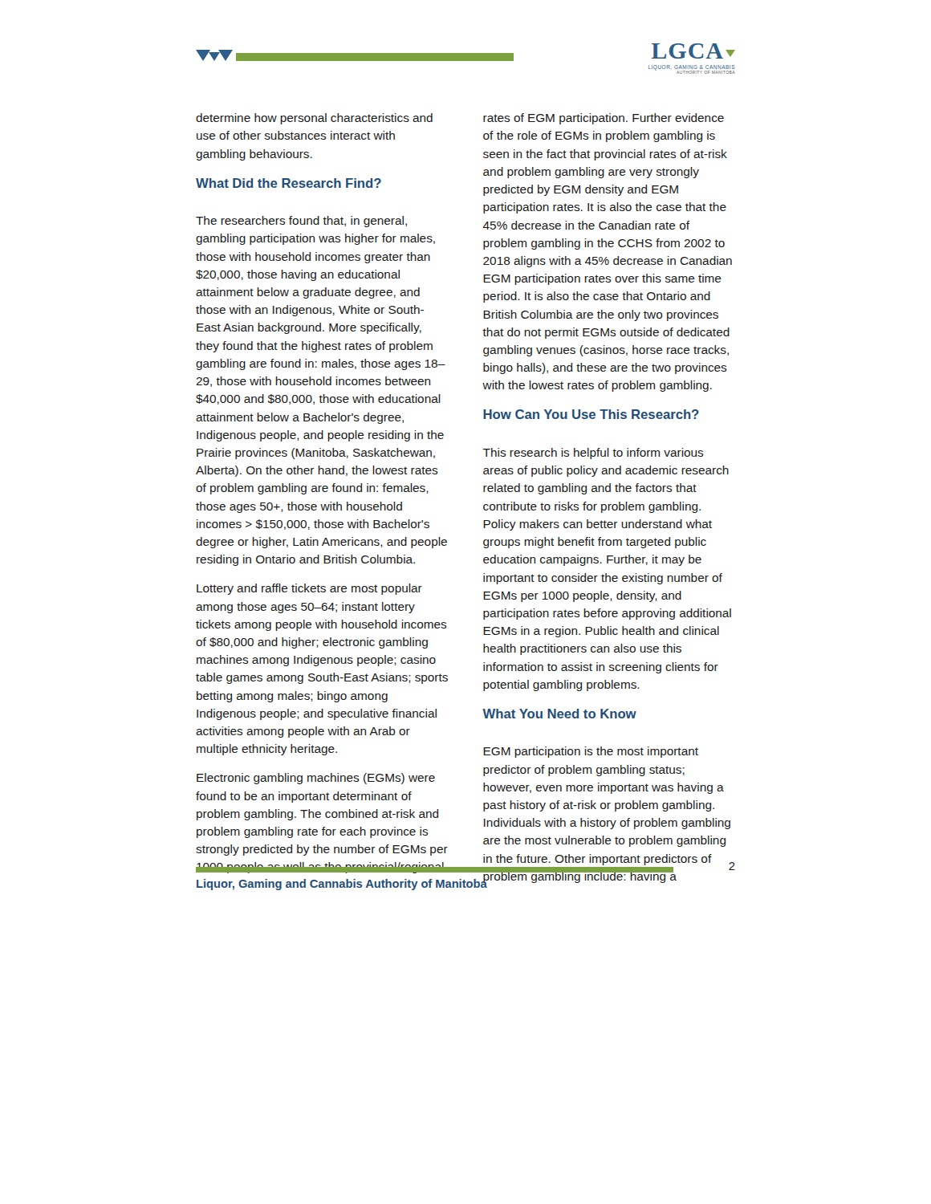LGCA
Liquor, Gaming & Cannabis
Authority of Manitoba
determine how personal characteristics and use of other substances interact with gambling behaviours.
What Did the Research Find?
The researchers found that, in general, gambling participation was higher for males, those with household incomes greater than $20,000, those having an educational attainment below a graduate degree, and those with an Indigenous, White or South-East Asian background. More specifically, they found that the highest rates of problem gambling are found in: males, those ages 18–29, those with household incomes between $40,000 and $80,000, those with educational attainment below a Bachelor's degree, Indigenous people, and people residing in the Prairie provinces (Manitoba, Saskatchewan, Alberta). On the other hand, the lowest rates of problem gambling are found in: females, those ages 50+, those with household incomes > $150,000, those with Bachelor's degree or higher, Latin Americans, and people residing in Ontario and British Columbia.
Lottery and raffle tickets are most popular among those ages 50–64; instant lottery tickets among people with household incomes of $80,000 and higher; electronic gambling machines among Indigenous people; casino table games among South-East Asians; sports betting among males; bingo among Indigenous people; and speculative financial activities among people with an Arab or multiple ethnicity heritage.
Electronic gambling machines (EGMs) were found to be an important determinant of problem gambling. The combined at-risk and problem gambling rate for each province is strongly predicted by the number of EGMs per 1000 people as well as the provincial/regional rates of EGM participation. Further evidence of the role of EGMs in problem gambling is seen in the fact that provincial rates of at-risk and problem gambling are very strongly predicted by EGM density and EGM participation rates. It is also the case that the 45% decrease in the Canadian rate of problem gambling in the CCHS from 2002 to 2018 aligns with a 45% decrease in Canadian EGM participation rates over this same time period. It is also the case that Ontario and British Columbia are the only two provinces that do not permit EGMs outside of dedicated gambling venues (casinos, horse race tracks, bingo halls), and these are the two provinces with the lowest rates of problem gambling.
How Can You Use This Research?
This research is helpful to inform various areas of public policy and academic research related to gambling and the factors that contribute to risks for problem gambling. Policy makers can better understand what groups might benefit from targeted public education campaigns. Further, it may be important to consider the existing number of EGMs per 1000 people, density, and participation rates before approving additional EGMs in a region. Public health and clinical health practitioners can also use this information to assist in screening clients for potential gambling problems.
What You Need to Know
EGM participation is the most important predictor of problem gambling status; however, even more important was having a past history of at-risk or problem gambling. Individuals with a history of problem gambling are the most vulnerable to problem gambling in the future. Other important predictors of problem gambling include: having a
Liquor, Gaming and Cannabis Authority of Manitoba
2